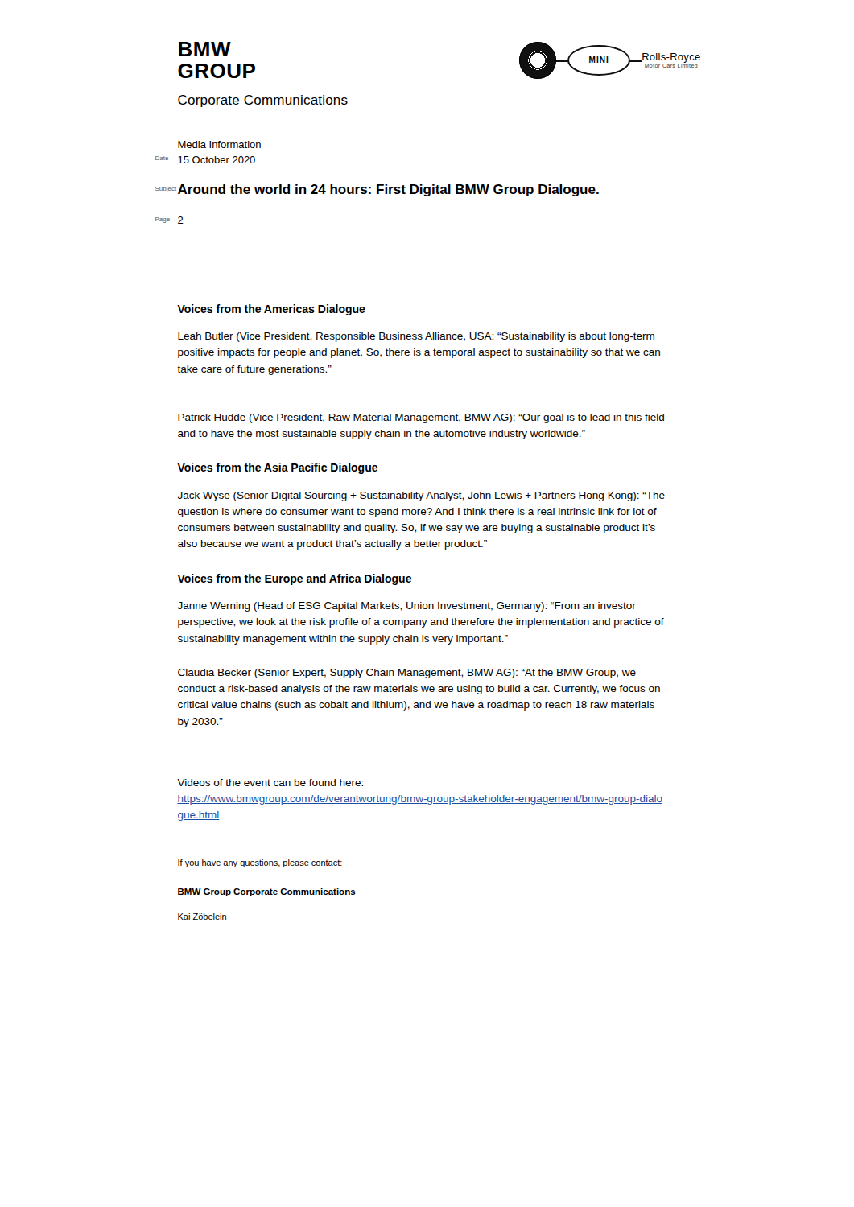BMW
GROUP
Corporate Communications
MINI
Rolls-Royce
Motor Cars Limited
Date
Media Information
15 October 2020
Subject
Around the world in 24 hours: First Digital BMW Group Dialogue.
Page
2
Voices from the Americas Dialogue
Leah Butler (Vice President, Responsible Business Alliance, USA: “Sustainability is about long-term positive impacts for people and planet. So, there is a temporal aspect to sustainability so that we can take care of future generations.”
Patrick Hudde (Vice President, Raw Material Management, BMW AG): “Our goal is to lead in this field and to have the most sustainable supply chain in the automotive industry worldwide.”
Voices from the Asia Pacific Dialogue
Jack Wyse (Senior Digital Sourcing + Sustainability Analyst, John Lewis + Partners Hong Kong): “The question is where do consumer want to spend more? And I think there is a real intrinsic link for lot of consumers between sustainability and quality. So, if we say we are buying a sustainable product it’s also because we want a product that’s actually a better product.”
Voices from the Europe and Africa Dialogue
Janne Werning (Head of ESG Capital Markets, Union Investment, Germany): “From an investor perspective, we look at the risk profile of a company and therefore the implementation and practice of sustainability management within the supply chain is very important.”
Claudia Becker (Senior Expert, Supply Chain Management, BMW AG): “At the BMW Group, we conduct a risk-based analysis of the raw materials we are using to build a car. Currently, we focus on critical value chains (such as cobalt and lithium), and we have a roadmap to reach 18 raw materials by 2030.”
Videos of the event can be found here:
https://www.bmwgroup.com/de/verantwortung/bmw-group-stakeholder-engagement/bmw-group-dialogue.html
If you have any questions, please contact:
BMW Group Corporate Communications
Kai Zöbelein